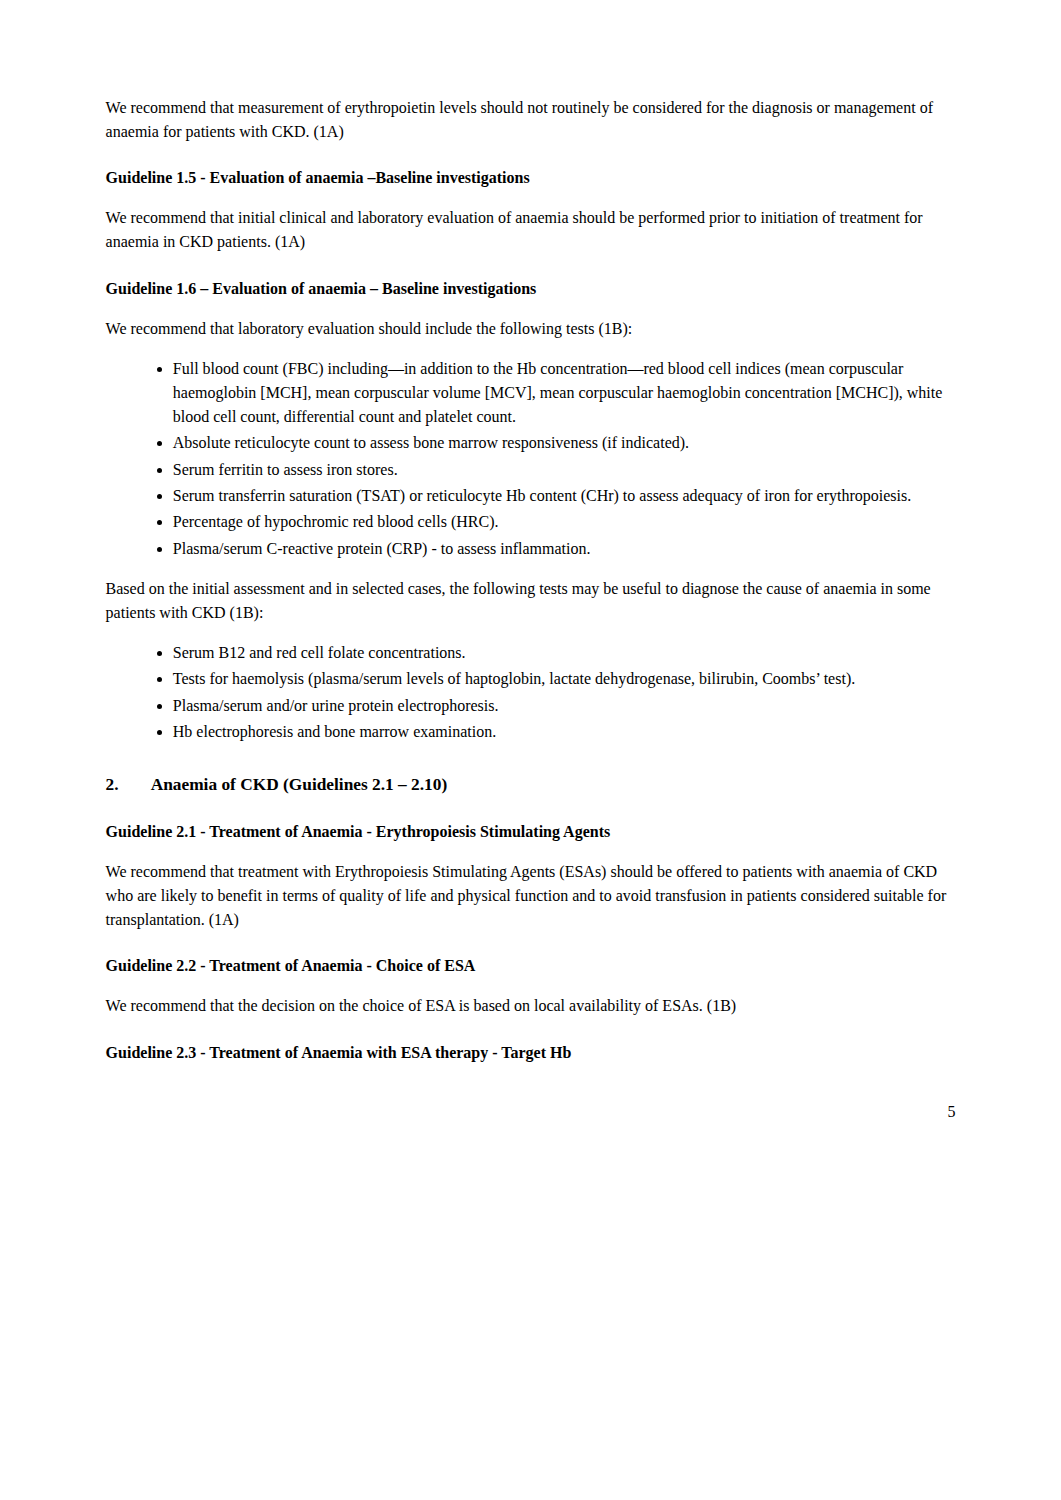We recommend that measurement of erythropoietin levels should not routinely be considered for the diagnosis or management of anaemia for patients with CKD. (1A)
Guideline 1.5 - Evaluation of anaemia –Baseline investigations
We recommend that initial clinical and laboratory evaluation of anaemia should be performed prior to initiation of treatment for anaemia in CKD patients. (1A)
Guideline 1.6 – Evaluation of anaemia – Baseline investigations
We recommend that laboratory evaluation should include the following tests (1B):
Full blood count (FBC) including—in addition to the Hb concentration—red blood cell indices (mean corpuscular haemoglobin [MCH], mean corpuscular volume [MCV], mean corpuscular haemoglobin concentration [MCHC]), white blood cell count, differential count and platelet count.
Absolute reticulocyte count to assess bone marrow responsiveness (if indicated).
Serum ferritin to assess iron stores.
Serum transferrin saturation (TSAT) or reticulocyte Hb content (CHr) to assess adequacy of iron for erythropoiesis.
Percentage of hypochromic red blood cells (HRC).
Plasma/serum C-reactive protein (CRP) - to assess inflammation.
Based on the initial assessment and in selected cases, the following tests may be useful to diagnose the cause of anaemia in some patients with CKD (1B):
Serum B12 and red cell folate concentrations.
Tests for haemolysis (plasma/serum levels of haptoglobin, lactate dehydrogenase, bilirubin, Coombs’ test).
Plasma/serum and/or urine protein electrophoresis.
Hb electrophoresis and bone marrow examination.
2. Anaemia of CKD (Guidelines 2.1 – 2.10)
Guideline 2.1 - Treatment of Anaemia - Erythropoiesis Stimulating Agents
We recommend that treatment with Erythropoiesis Stimulating Agents (ESAs) should be offered to patients with anaemia of CKD who are likely to benefit in terms of quality of life and physical function and to avoid transfusion in patients considered suitable for transplantation. (1A)
Guideline 2.2 - Treatment of Anaemia - Choice of ESA
We recommend that the decision on the choice of ESA is based on local availability of ESAs. (1B)
Guideline 2.3 - Treatment of Anaemia with ESA therapy - Target Hb
5